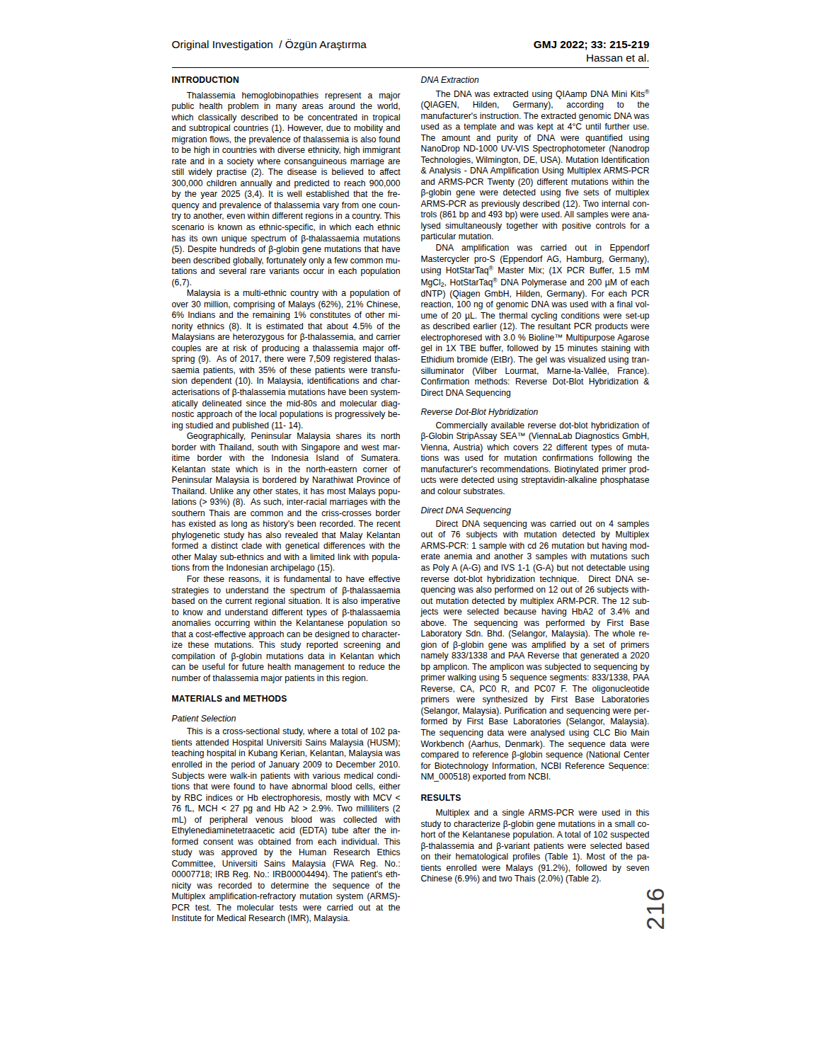Original Investigation / Özgün Araştırma
GMJ 2022; 33: 215-219
Hassan et al.
INTRODUCTION
Thalassemia hemoglobinopathies represent a major public health problem in many areas around the world, which classically described to be concentrated in tropical and subtropical countries (1). However, due to mobility and migration flows, the prevalence of thalassemia is also found to be high in countries with diverse ethnicity, high immigrant rate and in a society where consanguineous marriage are still widely practise (2). The disease is believed to affect 300,000 children annually and predicted to reach 900,000 by the year 2025 (3,4). It is well established that the frequency and prevalence of thalassemia vary from one country to another, even within different regions in a country. This scenario is known as ethnic-specific, in which each ethnic has its own unique spectrum of β-thalassaemia mutations (5). Despite hundreds of β-globin gene mutations that have been described globally, fortunately only a few common mutations and several rare variants occur in each population (6,7).
Malaysia is a multi-ethnic country with a population of over 30 million, comprising of Malays (62%), 21% Chinese, 6% Indians and the remaining 1% constitutes of other minority ethnics (8). It is estimated that about 4.5% of the Malaysians are heterozygous for β-thalassemia, and carrier couples are at risk of producing a thalassemia major offspring (9). As of 2017, there were 7,509 registered thalassaemia patients, with 35% of these patients were transfusion dependent (10). In Malaysia, identifications and characterisations of β-thalassemia mutations have been systematically delineated since the mid-80s and molecular diagnostic approach of the local populations is progressively being studied and published (11- 14).
Geographically, Peninsular Malaysia shares its north border with Thailand, south with Singapore and west maritime border with the Indonesia Island of Sumatera. Kelantan state which is in the north-eastern corner of Peninsular Malaysia is bordered by Narathiwat Province of Thailand. Unlike any other states, it has most Malays populations (> 93%) (8). As such, inter-racial marriages with the southern Thais are common and the criss-crosses border has existed as long as history's been recorded. The recent phylogenetic study has also revealed that Malay Kelantan formed a distinct clade with genetical differences with the other Malay sub-ethnics and with a limited link with populations from the Indonesian archipelago (15).
For these reasons, it is fundamental to have effective strategies to understand the spectrum of β-thalassaemia based on the current regional situation. It is also imperative to know and understand different types of β-thalassaemia anomalies occurring within the Kelantanese population so that a cost-effective approach can be designed to characterize these mutations. This study reported screening and compilation of β-globin mutations data in Kelantan which can be useful for future health management to reduce the number of thalassemia major patients in this region.
MATERIALS and METHODS
Patient Selection
This is a cross-sectional study, where a total of 102 patients attended Hospital Universiti Sains Malaysia (HUSM); teaching hospital in Kubang Kerian, Kelantan, Malaysia was enrolled in the period of January 2009 to December 2010. Subjects were walk-in patients with various medical conditions that were found to have abnormal blood cells, either by RBC indices or Hb electrophoresis, mostly with MCV < 76 fL, MCH < 27 pg and Hb A2 > 2.9%. Two milliliters (2 mL) of peripheral venous blood was collected with Ethylenediaminetetraacetic acid (EDTA) tube after the informed consent was obtained from each individual. This study was approved by the Human Research Ethics Committee, Universiti Sains Malaysia (FWA Reg. No.: 00007718; IRB Reg. No.: IRB00004494). The patient's ethnicity was recorded to determine the sequence of the Multiplex amplification-refractory mutation system (ARMS)-PCR test. The molecular tests were carried out at the Institute for Medical Research (IMR), Malaysia.
DNA Extraction
The DNA was extracted using QIAamp DNA Mini Kits® (QIAGEN, Hilden, Germany), according to the manufacturer's instruction. The extracted genomic DNA was used as a template and was kept at 4°C until further use. The amount and purity of DNA were quantified using NanoDrop ND-1000 UV-VIS Spectrophotometer (Nanodrop Technologies, Wilmington, DE, USA). Mutation Identification & Analysis - DNA Amplification Using Multiplex ARMS-PCR and ARMS-PCR Twenty (20) different mutations within the β-globin gene were detected using five sets of multiplex ARMS-PCR as previously described (12). Two internal controls (861 bp and 493 bp) were used. All samples were analysed simultaneously together with positive controls for a particular mutation.
DNA amplification was carried out in Eppendorf Mastercycler pro-S (Eppendorf AG, Hamburg, Germany), using HotStarTaq® Master Mix; (1X PCR Buffer, 1.5 mM MgCl2, HotStarTaq® DNA Polymerase and 200 µM of each dNTP) (Qiagen GmbH, Hilden, Germany). For each PCR reaction, 100 ng of genomic DNA was used with a final volume of 20 µL. The thermal cycling conditions were set-up as described earlier (12). The resultant PCR products were electrophoresed with 3.0 % Bioline™ Multipurpose Agarose gel in 1X TBE buffer, followed by 15 minutes staining with Ethidium bromide (EtBr). The gel was visualized using transilluminator (Vilber Lourmat, Marne-la-Vallée, France). Confirmation methods: Reverse Dot-Blot Hybridization & Direct DNA Sequencing
Reverse Dot-Blot Hybridization
Commercially available reverse dot-blot hybridization of β-Globin StripAssay SEA™ (ViennaLab Diagnostics GmbH, Vienna, Austria) which covers 22 different types of mutations was used for mutation confirmations following the manufacturer's recommendations. Biotinylated primer products were detected using streptavidin-alkaline phosphatase and colour substrates.
Direct DNA Sequencing
Direct DNA sequencing was carried out on 4 samples out of 76 subjects with mutation detected by Multiplex ARMS-PCR: 1 sample with cd 26 mutation but having moderate anemia and another 3 samples with mutations such as Poly A (A-G) and IVS 1-1 (G-A) but not detectable using reverse dot-blot hybridization technique. Direct DNA sequencing was also performed on 12 out of 26 subjects without mutation detected by multiplex ARM-PCR. The 12 subjects were selected because having HbA2 of 3.4% and above. The sequencing was performed by First Base Laboratory Sdn. Bhd. (Selangor, Malaysia). The whole region of β-globin gene was amplified by a set of primers namely 833/1338 and PAA Reverse that generated a 2020 bp amplicon. The amplicon was subjected to sequencing by primer walking using 5 sequence segments: 833/1338, PAA Reverse, CA, PC0 R, and PC07 F. The oligonucleotide primers were synthesized by First Base Laboratories (Selangor, Malaysia). Purification and sequencing were performed by First Base Laboratories (Selangor, Malaysia). The sequencing data were analysed using CLC Bio Main Workbench (Aarhus, Denmark). The sequence data were compared to reference β-globin sequence (National Center for Biotechnology Information, NCBI Reference Sequence: NM_000518) exported from NCBI.
RESULTS
Multiplex and a single ARMS-PCR were used in this study to characterize β-globin gene mutations in a small cohort of the Kelantanese population. A total of 102 suspected β-thalassemia and β-variant patients were selected based on their hematological profiles (Table 1). Most of the patients enrolled were Malays (91.2%), followed by seven Chinese (6.9%) and two Thais (2.0%) (Table 2).
216